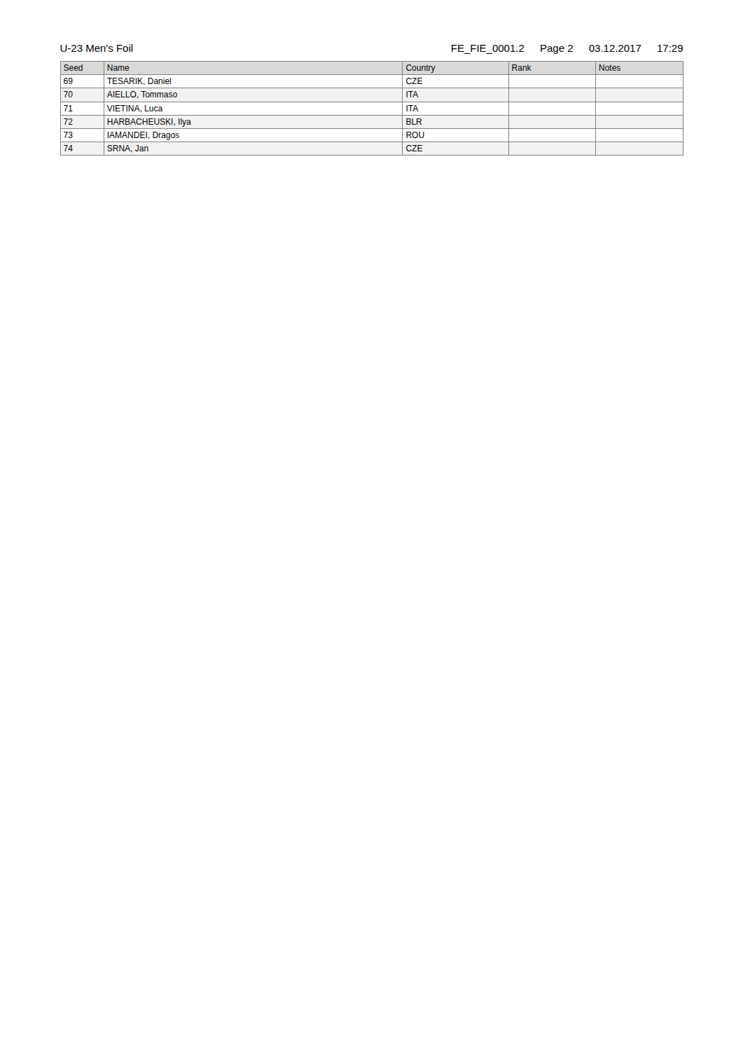U-23 Men's Foil
FE_FIE_0001.2 Page 2 03.12.2017 17:29
| Seed | Name | Country | Rank | Notes |
| --- | --- | --- | --- | --- |
| 69 | TESARIK, Daniel | CZE | | |
| 70 | AIELLO, Tommaso | ITA | | |
| 71 | VIETINA, Luca | ITA | | |
| 72 | HARBACHEUSKI, Ilya | BLR | | |
| 73 | IAMANDEI, Dragos | ROU | | |
| 74 | SRNA, Jan | CZE | | |